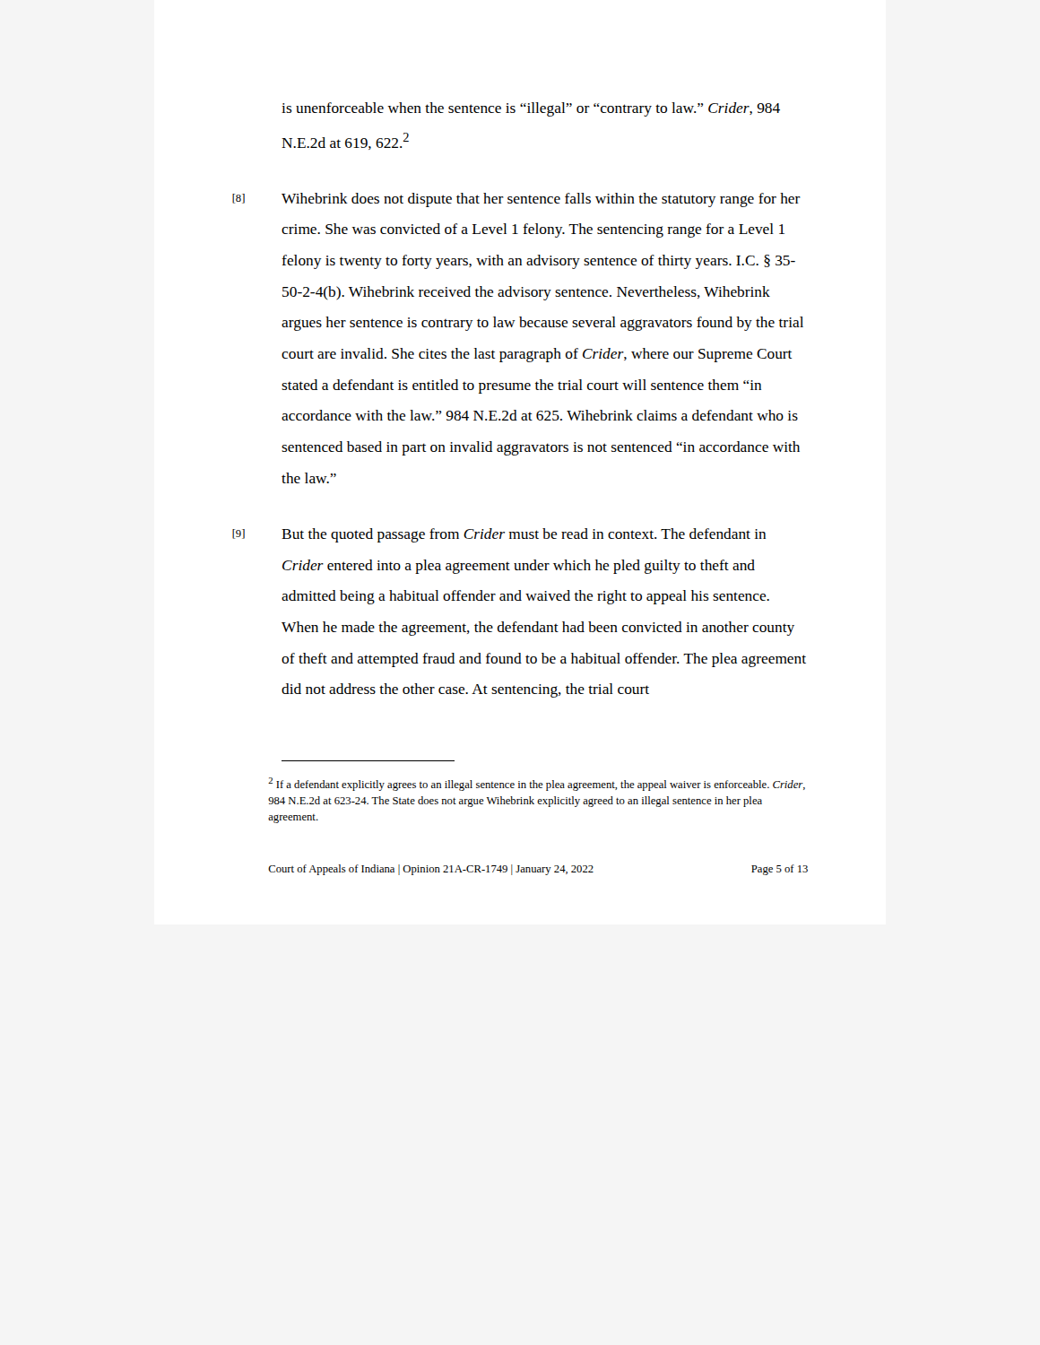is unenforceable when the sentence is “illegal” or “contrary to law.” Crider, 984 N.E.2d at 619, 622.2
[8] Wihebrink does not dispute that her sentence falls within the statutory range for her crime. She was convicted of a Level 1 felony. The sentencing range for a Level 1 felony is twenty to forty years, with an advisory sentence of thirty years. I.C. § 35-50-2-4(b). Wihebrink received the advisory sentence. Nevertheless, Wihebrink argues her sentence is contrary to law because several aggravators found by the trial court are invalid. She cites the last paragraph of Crider, where our Supreme Court stated a defendant is entitled to presume the trial court will sentence them “in accordance with the law.” 984 N.E.2d at 625. Wihebrink claims a defendant who is sentenced based in part on invalid aggravators is not sentenced “in accordance with the law.”
[9] But the quoted passage from Crider must be read in context. The defendant in Crider entered into a plea agreement under which he pled guilty to theft and admitted being a habitual offender and waived the right to appeal his sentence. When he made the agreement, the defendant had been convicted in another county of theft and attempted fraud and found to be a habitual offender. The plea agreement did not address the other case. At sentencing, the trial court
2 If a defendant explicitly agrees to an illegal sentence in the plea agreement, the appeal waiver is enforceable. Crider, 984 N.E.2d at 623-24. The State does not argue Wihebrink explicitly agreed to an illegal sentence in her plea agreement.
Court of Appeals of Indiana | Opinion 21A-CR-1749 | January 24, 2022 Page 5 of 13